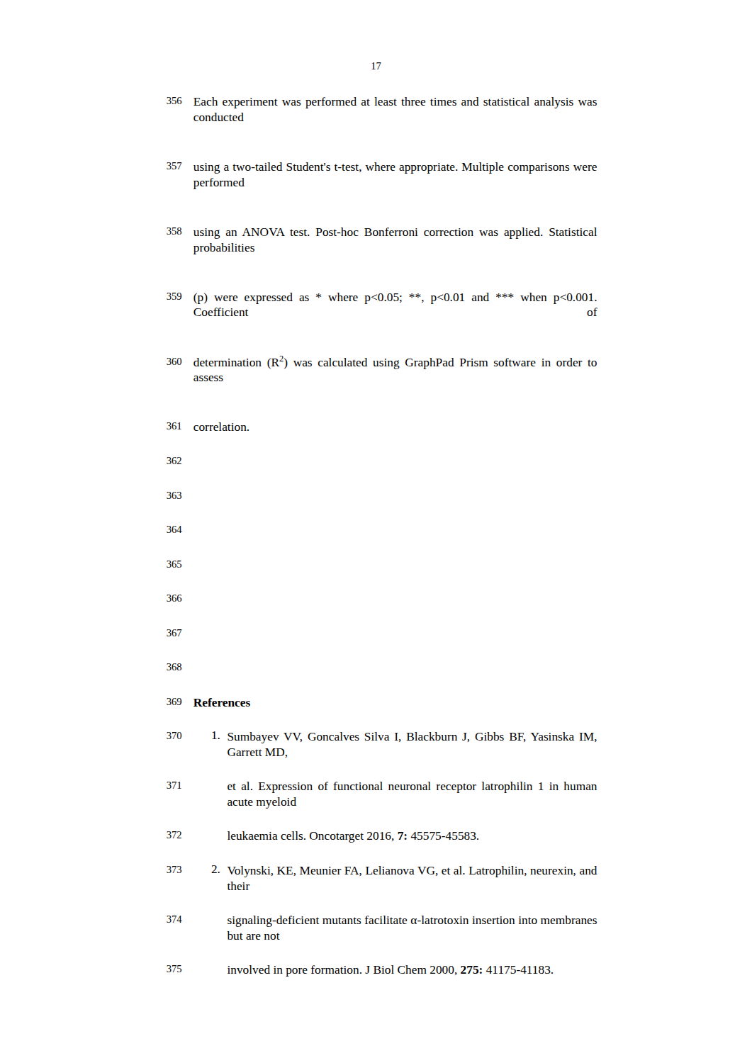17
356
Each experiment was performed at least three times and statistical analysis was conducted
357
using a two-tailed Student's t-test, where appropriate. Multiple comparisons were performed
358
using an ANOVA test. Post-hoc Bonferroni correction was applied. Statistical probabilities
359
(p) were expressed as * where p<0.05; **, p<0.01 and *** when p<0.001. Coefficient of
360
determination (R2) was calculated using GraphPad Prism software in order to assess
361
correlation.
362
363
364
365
366
367
368
369
References
370
1.
Sumbayev VV, Goncalves Silva I, Blackburn J, Gibbs BF, Yasinska IM, Garrett MD,
371
et al. Expression of functional neuronal receptor latrophilin 1 in human acute myeloid
372
leukaemia cells. Oncotarget 2016, 7: 45575-45583.
373
2.
Volynski, KE, Meunier FA, Lelianova VG, et al. Latrophilin, neurexin, and their
374
signaling-deficient mutants facilitate α-latrotoxin insertion into membranes but are not
375
involved in pore formation. J Biol Chem 2000, 275: 41175-41183.